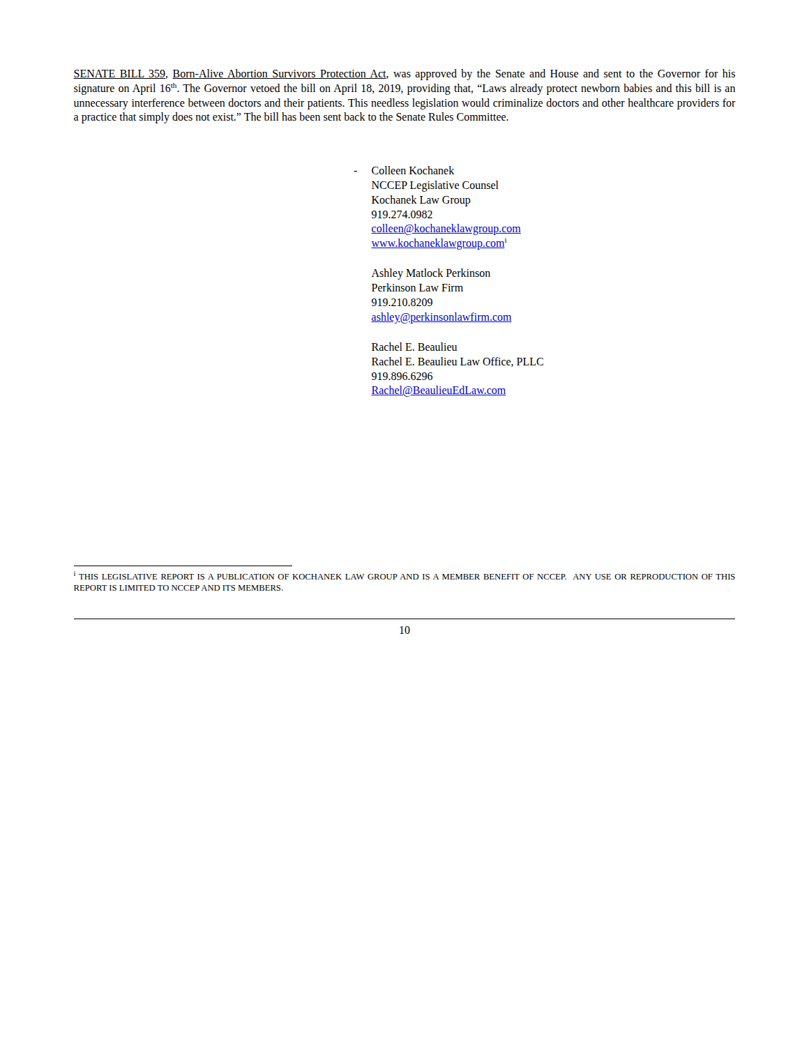SENATE BILL 359, Born-Alive Abortion Survivors Protection Act, was approved by the Senate and House and sent to the Governor for his signature on April 16th. The Governor vetoed the bill on April 18, 2019, providing that, “Laws already protect newborn babies and this bill is an unnecessary interference between doctors and their patients. This needless legislation would criminalize doctors and other healthcare providers for a practice that simply does not exist.” The bill has been sent back to the Senate Rules Committee.
-
Colleen Kochanek
NCCEP Legislative Counsel
Kochanek Law Group
919.274.0982
colleen@kochaneklawgroup.com
www.kochaneklawgroup.comi
Ashley Matlock Perkinson
Perkinson Law Firm
919.210.8209
ashley@perkinsonlawfirm.com
Rachel E. Beaulieu
Rachel E. Beaulieu Law Office, PLLC
919.896.6296
Rachel@BeaulieuEdLaw.com
i This legislative report is a publication of Kochanek Law Group and is a member benefit of NCCEP. Any use or reproduction of this report is limited to NCCEP and its members.
10